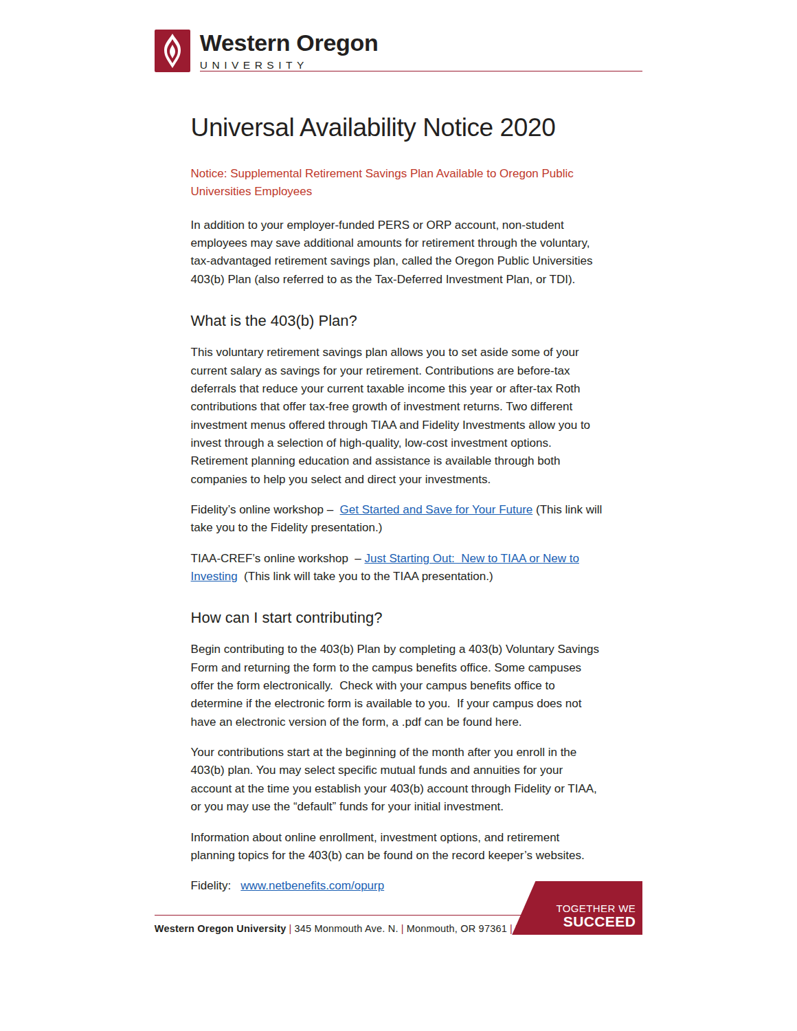Western Oregon
UNIVERSITY
Universal Availability Notice 2020
Notice: Supplemental Retirement Savings Plan Available to Oregon Public Universities Employees
In addition to your employer-funded PERS or ORP account, non-student employees may save additional amounts for retirement through the voluntary, tax-advantaged retirement savings plan, called the Oregon Public Universities 403(b) Plan (also referred to as the Tax-Deferred Investment Plan, or TDI).
What is the 403(b) Plan?
This voluntary retirement savings plan allows you to set aside some of your current salary as savings for your retirement. Contributions are before-tax deferrals that reduce your current taxable income this year or after-tax Roth contributions that offer tax-free growth of investment returns. Two different investment menus offered through TIAA and Fidelity Investments allow you to invest through a selection of high-quality, low-cost investment options. Retirement planning education and assistance is available through both companies to help you select and direct your investments.
Fidelity’s online workshop – Get Started and Save for Your Future (This link will take you to the Fidelity presentation.)
TIAA-CREF’s online workshop – Just Starting Out: New to TIAA or New to Investing (This link will take you to the TIAA presentation.)
How can I start contributing?
Begin contributing to the 403(b) Plan by completing a 403(b) Voluntary Savings Form and returning the form to the campus benefits office. Some campuses offer the form electronically. Check with your campus benefits office to determine if the electronic form is available to you. If your campus does not have an electronic version of the form, a .pdf can be found here.
Your contributions start at the beginning of the month after you enroll in the 403(b) plan. You may select specific mutual funds and annuities for your account at the time you establish your 403(b) account through Fidelity or TIAA, or you may use the “default” funds for your initial investment.
Information about online enrollment, investment options, and retirement planning topics for the 403(b) can be found on the record keeper’s websites.
Fidelity: www.netbenefits.com/opurp
Western Oregon University|345 Monmouth Ave. N.|Monmouth, OR 97361|503-838-8000|wou.edu
TOGETHER WE
SUCCEED